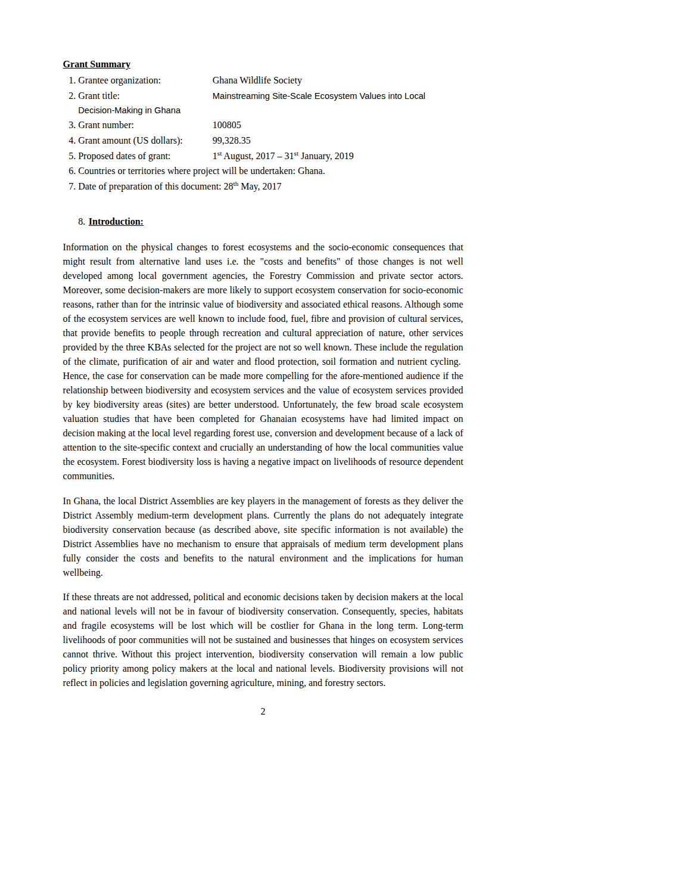Grant Summary
Grantee organization: Ghana Wildlife Society
Grant title: Mainstreaming Site-Scale Ecosystem Values into Local Decision-Making in Ghana
Grant number: 100805
Grant amount (US dollars): 99,328.35
Proposed dates of grant: 1st August, 2017 – 31st January, 2019
Countries or territories where project will be undertaken: Ghana.
Date of preparation of this document: 28th May, 2017
8.
Introduction:
Information on the physical changes to forest ecosystems and the socio-economic consequences that might result from alternative land uses i.e. the "costs and benefits" of those changes is not well developed among local government agencies, the Forestry Commission and private sector actors. Moreover, some decision-makers are more likely to support ecosystem conservation for socio-economic reasons, rather than for the intrinsic value of biodiversity and associated ethical reasons. Although some of the ecosystem services are well known to include food, fuel, fibre and provision of cultural services, that provide benefits to people through recreation and cultural appreciation of nature, other services provided by the three KBAs selected for the project are not so well known. These include the regulation of the climate, purification of air and water and flood protection, soil formation and nutrient cycling. Hence, the case for conservation can be made more compelling for the afore-mentioned audience if the relationship between biodiversity and ecosystem services and the value of ecosystem services provided by key biodiversity areas (sites) are better understood. Unfortunately, the few broad scale ecosystem valuation studies that have been completed for Ghanaian ecosystems have had limited impact on decision making at the local level regarding forest use, conversion and development because of a lack of attention to the site-specific context and crucially an understanding of how the local communities value the ecosystem. Forest biodiversity loss is having a negative impact on livelihoods of resource dependent communities.
In Ghana, the local District Assemblies are key players in the management of forests as they deliver the District Assembly medium-term development plans. Currently the plans do not adequately integrate biodiversity conservation because (as described above, site specific information is not available) the District Assemblies have no mechanism to ensure that appraisals of medium term development plans fully consider the costs and benefits to the natural environment and the implications for human wellbeing.
If these threats are not addressed, political and economic decisions taken by decision makers at the local and national levels will not be in favour of biodiversity conservation. Consequently, species, habitats and fragile ecosystems will be lost which will be costlier for Ghana in the long term. Long-term livelihoods of poor communities will not be sustained and businesses that hinges on ecosystem services cannot thrive. Without this project intervention, biodiversity conservation will remain a low public policy priority among policy makers at the local and national levels. Biodiversity provisions will not reflect in policies and legislation governing agriculture, mining, and forestry sectors.
2